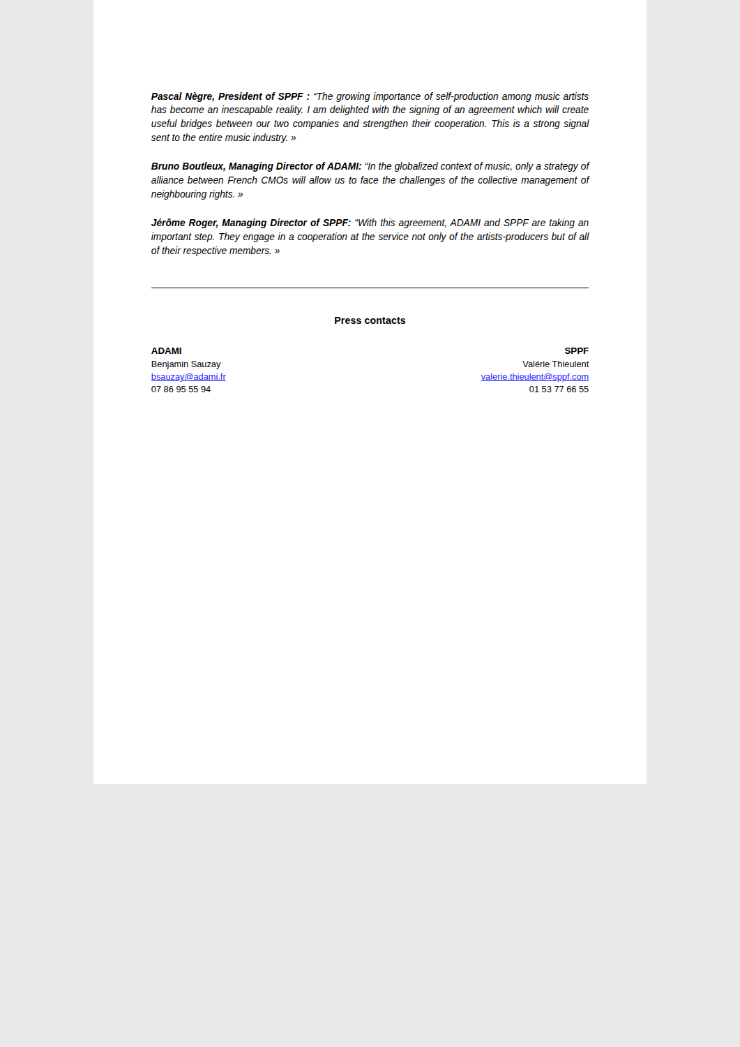Pascal Nègre, President of SPPF : “The growing importance of self-production among music artists has become an inescapable reality. I am delighted with the signing of an agreement which will create useful bridges between our two companies and strengthen their cooperation. This is a strong signal sent to the entire music industry. »
Bruno Boutleux, Managing Director of ADAMI: “In the globalized context of music, only a strategy of alliance between French CMOs will allow us to face the challenges of the collective management of neighbouring rights. »
Jérôme Roger, Managing Director of SPPF: “With this agreement, ADAMI and SPPF are taking an important step. They engage in a cooperation at the service not only of the artists-producers but of all of their respective members. »
Press contacts
| ADAMI Benjamin Sauzay bsauzay@adami.fr 07 86 95 55 94 | SPPF Valérie Thieulent valerie.thieulent@sppf.com 01 53 77 66 55 |